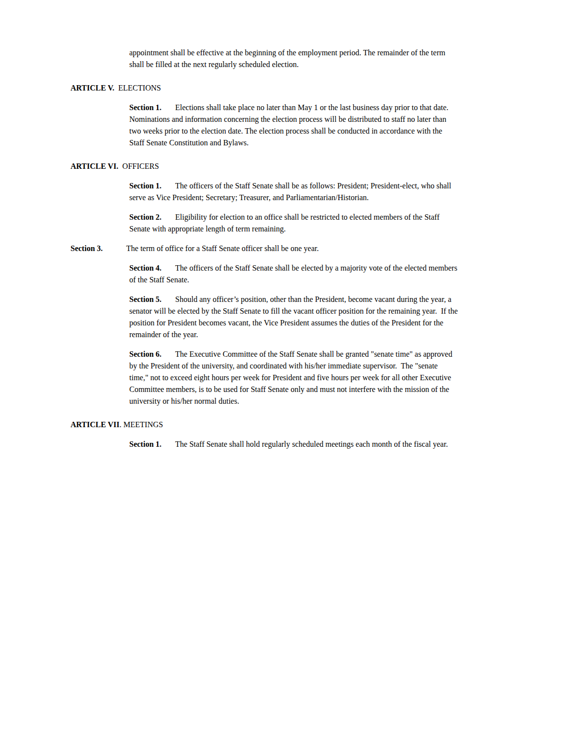appointment shall be effective at the beginning of the employment period. The remainder of the term shall be filled at the next regularly scheduled election.
ARTICLE V. ELECTIONS
Section 1. Elections shall take place no later than May 1 or the last business day prior to that date. Nominations and information concerning the election process will be distributed to staff no later than two weeks prior to the election date. The election process shall be conducted in accordance with the Staff Senate Constitution and Bylaws.
ARTICLE VI. OFFICERS
Section 1. The officers of the Staff Senate shall be as follows: President; President-elect, who shall serve as Vice President; Secretary; Treasurer, and Parliamentarian/Historian.
Section 2. Eligibility for election to an office shall be restricted to elected members of the Staff Senate with appropriate length of term remaining.
Section 3. The term of office for a Staff Senate officer shall be one year.
Section 4. The officers of the Staff Senate shall be elected by a majority vote of the elected members of the Staff Senate.
Section 5. Should any officer’s position, other than the President, become vacant during the year, a senator will be elected by the Staff Senate to fill the vacant officer position for the remaining year. If the position for President becomes vacant, the Vice President assumes the duties of the President for the remainder of the year.
Section 6. The Executive Committee of the Staff Senate shall be granted "senate time" as approved by the President of the university, and coordinated with his/her immediate supervisor. The "senate time," not to exceed eight hours per week for President and five hours per week for all other Executive Committee members, is to be used for Staff Senate only and must not interfere with the mission of the university or his/her normal duties.
ARTICLE VII. MEETINGS
Section 1. The Staff Senate shall hold regularly scheduled meetings each month of the fiscal year.